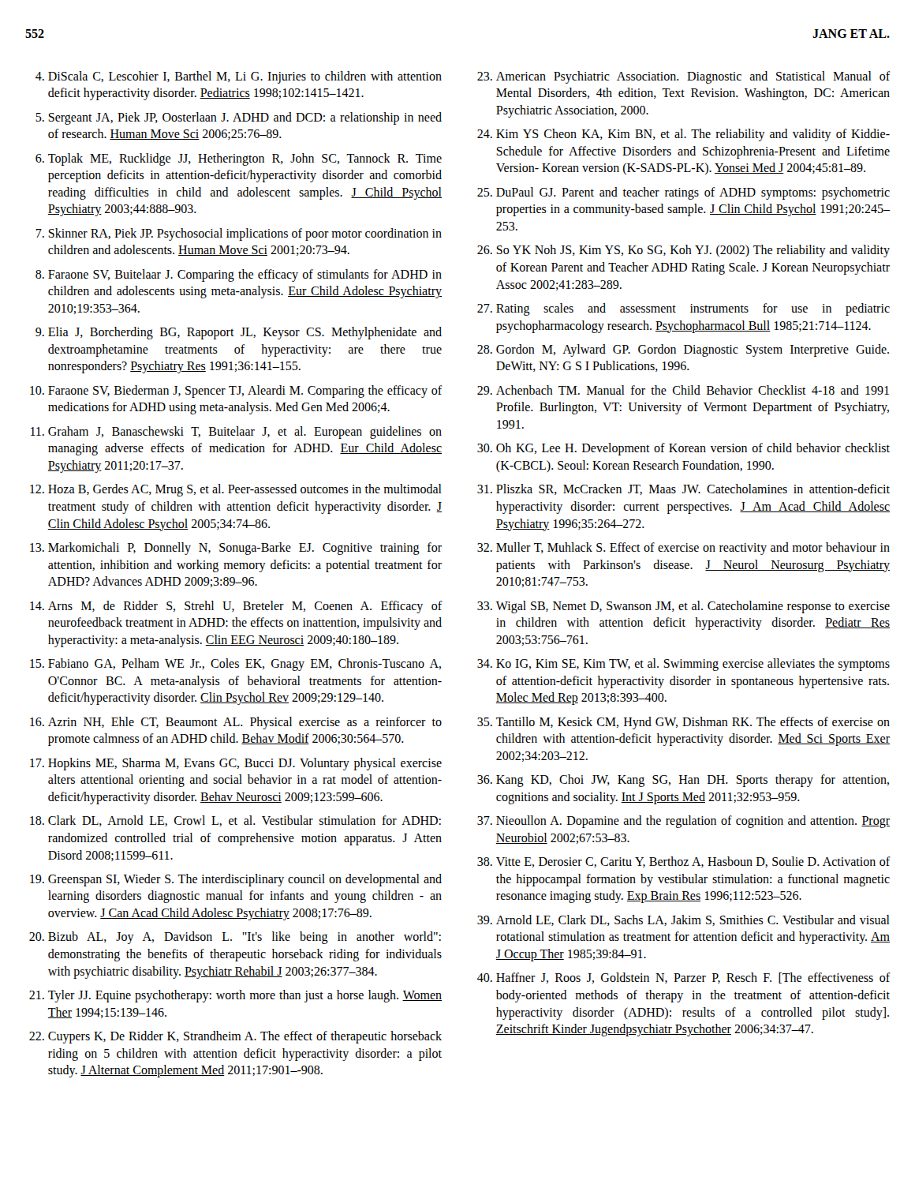552 JANG ET AL.
DiScala C, Lescohier I, Barthel M, Li G. Injuries to children with attention deficit hyperactivity disorder. Pediatrics 1998;102:1415–1421.
Sergeant JA, Piek JP, Oosterlaan J. ADHD and DCD: a relationship in need of research. Human Move Sci 2006;25:76–89.
Toplak ME, Rucklidge JJ, Hetherington R, John SC, Tannock R. Time perception deficits in attention-deficit/hyperactivity disorder and comorbid reading difficulties in child and adolescent samples. J Child Psychol Psychiatry 2003;44:888–903.
Skinner RA, Piek JP. Psychosocial implications of poor motor coordination in children and adolescents. Human Move Sci 2001;20:73–94.
Faraone SV, Buitelaar J. Comparing the efficacy of stimulants for ADHD in children and adolescents using meta-analysis. Eur Child Adolesc Psychiatry 2010;19:353–364.
Elia J, Borcherding BG, Rapoport JL, Keysor CS. Methylphenidate and dextroamphetamine treatments of hyperactivity: are there true nonresponders? Psychiatry Res 1991;36:141–155.
Faraone SV, Biederman J, Spencer TJ, Aleardi M. Comparing the efficacy of medications for ADHD using meta-analysis. Med Gen Med 2006;4.
Graham J, Banaschewski T, Buitelaar J, et al. European guidelines on managing adverse effects of medication for ADHD. Eur Child Adolesc Psychiatry 2011;20:17–37.
Hoza B, Gerdes AC, Mrug S, et al. Peer-assessed outcomes in the multimodal treatment study of children with attention deficit hyperactivity disorder. J Clin Child Adolesc Psychol 2005;34:74–86.
Markomichali P, Donnelly N, Sonuga-Barke EJ. Cognitive training for attention, inhibition and working memory deficits: a potential treatment for ADHD? Advances ADHD 2009;3:89–96.
Arns M, de Ridder S, Strehl U, Breteler M, Coenen A. Efficacy of neurofeedback treatment in ADHD: the effects on inattention, impulsivity and hyperactivity: a meta-analysis. Clin EEG Neurosci 2009;40:180–189.
Fabiano GA, Pelham WE Jr., Coles EK, Gnagy EM, Chronis-Tuscano A, O'Connor BC. A meta-analysis of behavioral treatments for attention-deficit/hyperactivity disorder. Clin Psychol Rev 2009;29:129–140.
Azrin NH, Ehle CT, Beaumont AL. Physical exercise as a reinforcer to promote calmness of an ADHD child. Behav Modif 2006;30:564–570.
Hopkins ME, Sharma M, Evans GC, Bucci DJ. Voluntary physical exercise alters attentional orienting and social behavior in a rat model of attention-deficit/hyperactivity disorder. Behav Neurosci 2009;123:599–606.
Clark DL, Arnold LE, Crowl L, et al. Vestibular stimulation for ADHD: randomized controlled trial of comprehensive motion apparatus. J Atten Disord 2008;11599–611.
Greenspan SI, Wieder S. The interdisciplinary council on developmental and learning disorders diagnostic manual for infants and young children - an overview. J Can Acad Child Adolesc Psychiatry 2008;17:76–89.
Bizub AL, Joy A, Davidson L. "It's like being in another world": demonstrating the benefits of therapeutic horseback riding for individuals with psychiatric disability. Psychiatr Rehabil J 2003;26:377–384.
Tyler JJ. Equine psychotherapy: worth more than just a horse laugh. Women Ther 1994;15:139–146.
Cuypers K, De Ridder K, Strandheim A. The effect of therapeutic horseback riding on 5 children with attention deficit hyperactivity disorder: a pilot study. J Alternat Complement Med 2011;17:901–-908.
American Psychiatric Association. Diagnostic and Statistical Manual of Mental Disorders, 4th edition, Text Revision. Washington, DC: American Psychiatric Association, 2000.
Kim YS Cheon KA, Kim BN, et al. The reliability and validity of Kiddie-Schedule for Affective Disorders and Schizophrenia-Present and Lifetime Version- Korean version (K-SADS-PL-K). Yonsei Med J 2004;45:81–89.
DuPaul GJ. Parent and teacher ratings of ADHD symptoms: psychometric properties in a community-based sample. J Clin Child Psychol 1991;20:245–253.
So YK Noh JS, Kim YS, Ko SG, Koh YJ. (2002) The reliability and validity of Korean Parent and Teacher ADHD Rating Scale. J Korean Neuropsychiatr Assoc 2002;41:283–289.
Rating scales and assessment instruments for use in pediatric psychopharmacology research. Psychopharmacol Bull 1985;21:714–1124.
Gordon M, Aylward GP. Gordon Diagnostic System Interpretive Guide. DeWitt, NY: G S I Publications, 1996.
Achenbach TM. Manual for the Child Behavior Checklist 4-18 and 1991 Profile. Burlington, VT: University of Vermont Department of Psychiatry, 1991.
Oh KG, Lee H. Development of Korean version of child behavior checklist (K-CBCL). Seoul: Korean Research Foundation, 1990.
Pliszka SR, McCracken JT, Maas JW. Catecholamines in attention-deficit hyperactivity disorder: current perspectives. J Am Acad Child Adolesc Psychiatry 1996;35:264–272.
Muller T, Muhlack S. Effect of exercise on reactivity and motor behaviour in patients with Parkinson's disease. J Neurol Neurosurg Psychiatry 2010;81:747–753.
Wigal SB, Nemet D, Swanson JM, et al. Catecholamine response to exercise in children with attention deficit hyperactivity disorder. Pediatr Res 2003;53:756–761.
Ko IG, Kim SE, Kim TW, et al. Swimming exercise alleviates the symptoms of attention-deficit hyperactivity disorder in spontaneous hypertensive rats. Molec Med Rep 2013;8:393–400.
Tantillo M, Kesick CM, Hynd GW, Dishman RK. The effects of exercise on children with attention-deficit hyperactivity disorder. Med Sci Sports Exer 2002;34:203–212.
Kang KD, Choi JW, Kang SG, Han DH. Sports therapy for attention, cognitions and sociality. Int J Sports Med 2011;32:953–959.
Nieoullon A. Dopamine and the regulation of cognition and attention. Progr Neurobiol 2002;67:53–83.
Vitte E, Derosier C, Caritu Y, Berthoz A, Hasboun D, Soulie D. Activation of the hippocampal formation by vestibular stimulation: a functional magnetic resonance imaging study. Exp Brain Res 1996;112:523–526.
Arnold LE, Clark DL, Sachs LA, Jakim S, Smithies C. Vestibular and visual rotational stimulation as treatment for attention deficit and hyperactivity. Am J Occup Ther 1985;39:84–91.
Haffner J, Roos J, Goldstein N, Parzer P, Resch F. [The effectiveness of body-oriented methods of therapy in the treatment of attention-deficit hyperactivity disorder (ADHD): results of a controlled pilot study]. Zeitschrift Kinder Jugendpsychiatr Psychother 2006;34:37–47.